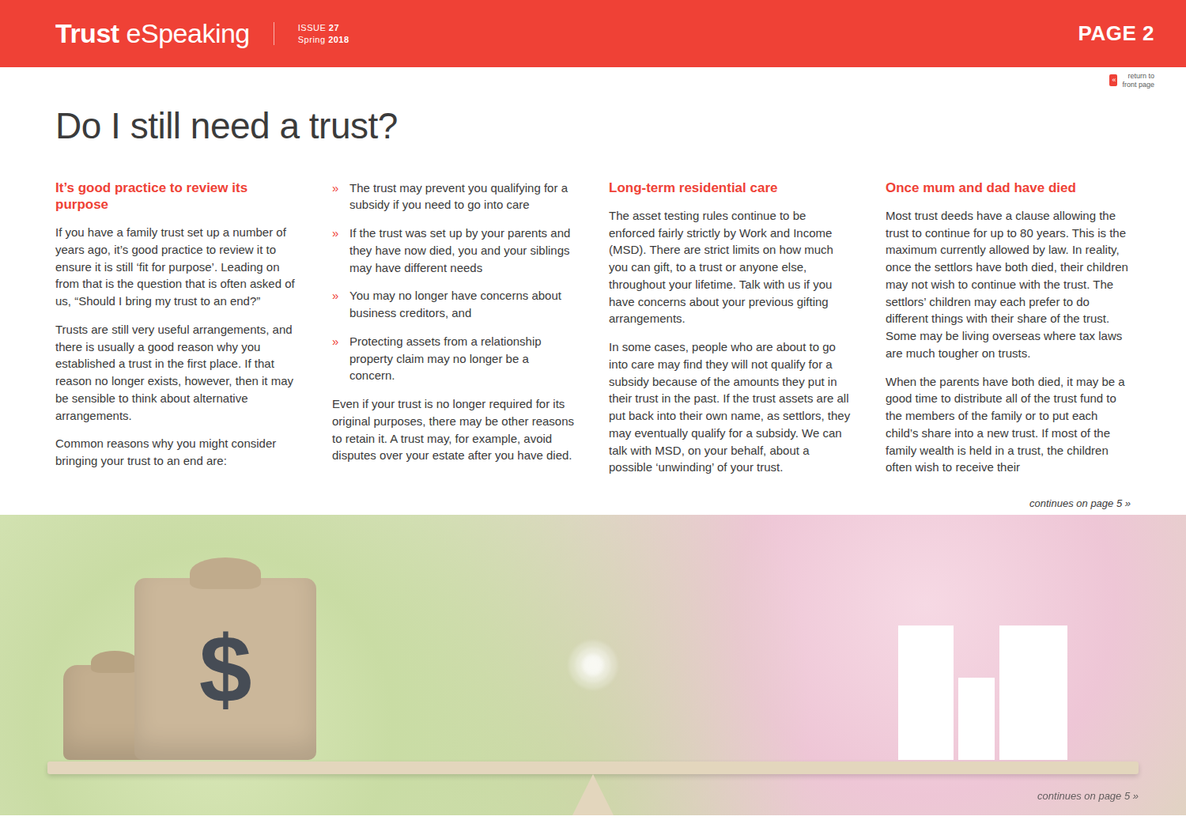Trust eSpeaking
ISSUE 27
Spring 2018
PAGE 2
« return to
front page
Do I still need a trust?
It’s good practice to review its purpose
If you have a family trust set up a number of years ago, it’s good practice to review it to ensure it is still ‘fit for purpose’. Leading on from that is the question that is often asked of us, “Should I bring my trust to an end?”
Trusts are still very useful arrangements, and there is usually a good reason why you established a trust in the first place. If that reason no longer exists, however, then it may be sensible to think about alternative arrangements.
Common reasons why you might consider bringing your trust to an end are:
The trust may prevent you qualifying for a subsidy if you need to go into care
If the trust was set up by your parents and they have now died, you and your siblings may have different needs
You may no longer have concerns about business creditors, and
Protecting assets from a relationship property claim may no longer be a concern.
Even if your trust is no longer required for its original purposes, there may be other reasons to retain it. A trust may, for example, avoid disputes over your estate after you have died.
Long-term residential care
The asset testing rules continue to be enforced fairly strictly by Work and Income (MSD). There are strict limits on how much you can gift, to a trust or anyone else, throughout your lifetime. Talk with us if you have concerns about your previous gifting arrangements.
In some cases, people who are about to go into care may find they will not qualify for a subsidy because of the amounts they put in their trust in the past. If the trust assets are all put back into their own name, as settlors, they may eventually qualify for a subsidy. We can talk with MSD, on your behalf, about a possible ‘unwinding’ of your trust.
Once mum and dad have died
Most trust deeds have a clause allowing the trust to continue for up to 80 years. This is the maximum currently allowed by law. In reality, once the settlors have both died, their children may not wish to continue with the trust. The settlors’ children may each prefer to do different things with their share of the trust. Some may be living overseas where tax laws are much tougher on trusts.
When the parents have both died, it may be a good time to distribute all of the trust fund to the members of the family or to put each child’s share into a new trust. If most of the family wealth is held in a trust, the children often wish to receive their
continues on page 5 »
$
continues on page 5 »